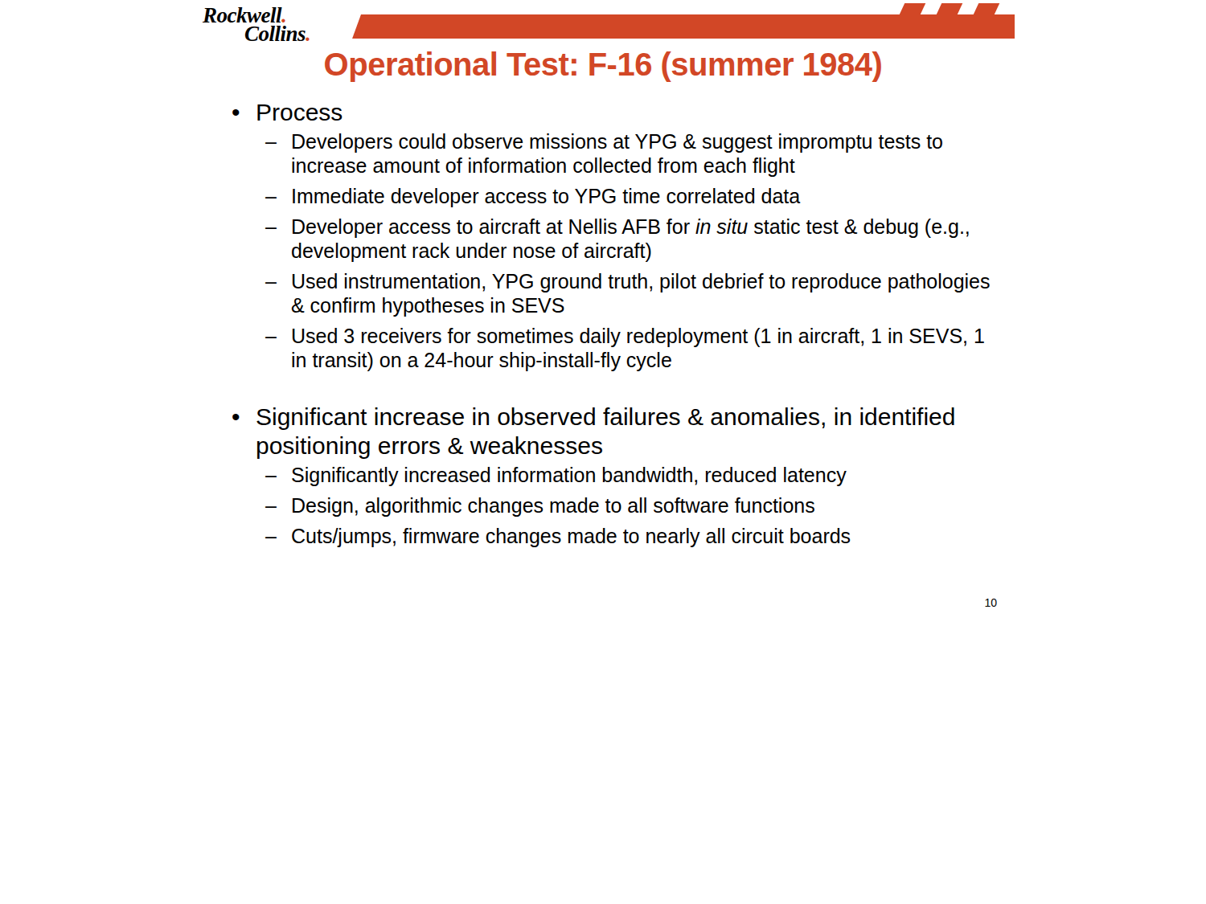Rockwell.
Collins.
Operational Test: F-16 (summer 1984)
Process
Developers could observe missions at YPG & suggest impromptu tests to increase amount of information collected from each flight
Immediate developer access to YPG time correlated data
Developer access to aircraft at Nellis AFB for in situ static test & debug (e.g., development rack under nose of aircraft)
Used instrumentation, YPG ground truth, pilot debrief to reproduce pathologies & confirm hypotheses in SEVS
Used 3 receivers for sometimes daily redeployment (1 in aircraft, 1 in SEVS, 1 in transit) on a 24-hour ship-install-fly cycle
Significant increase in observed failures & anomalies, in identified positioning errors & weaknesses
Significantly increased information bandwidth, reduced latency
Design, algorithmic changes made to all software functions
Cuts/jumps, firmware changes made to nearly all circuit boards
10